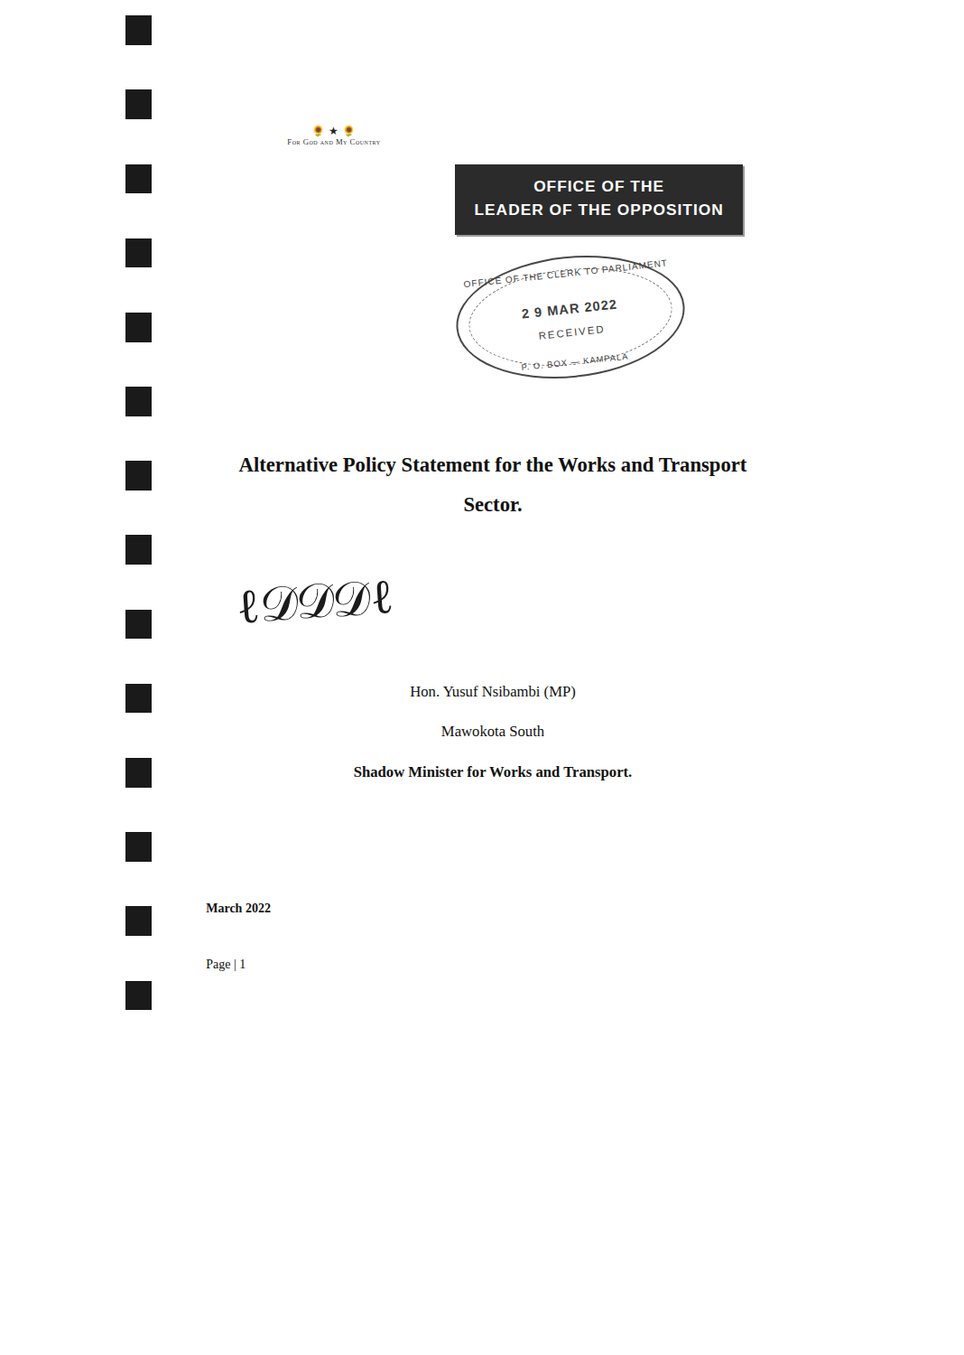🌻 ★ 🌻
For God and My Country
Office of the
Leader of the Opposition
Office of the Clerk to Parliament
2 9 MAR 2022
Received
P. O. Box — Kampala
Alternative Policy Statement for the Works and Transport Sector.
ℓ 𝒟𝒟𝒟 ℓ
Hon. Yusuf Nsibambi (MP)
Mawokota South
Shadow Minister for Works and Transport.
March 2022
Page | 1